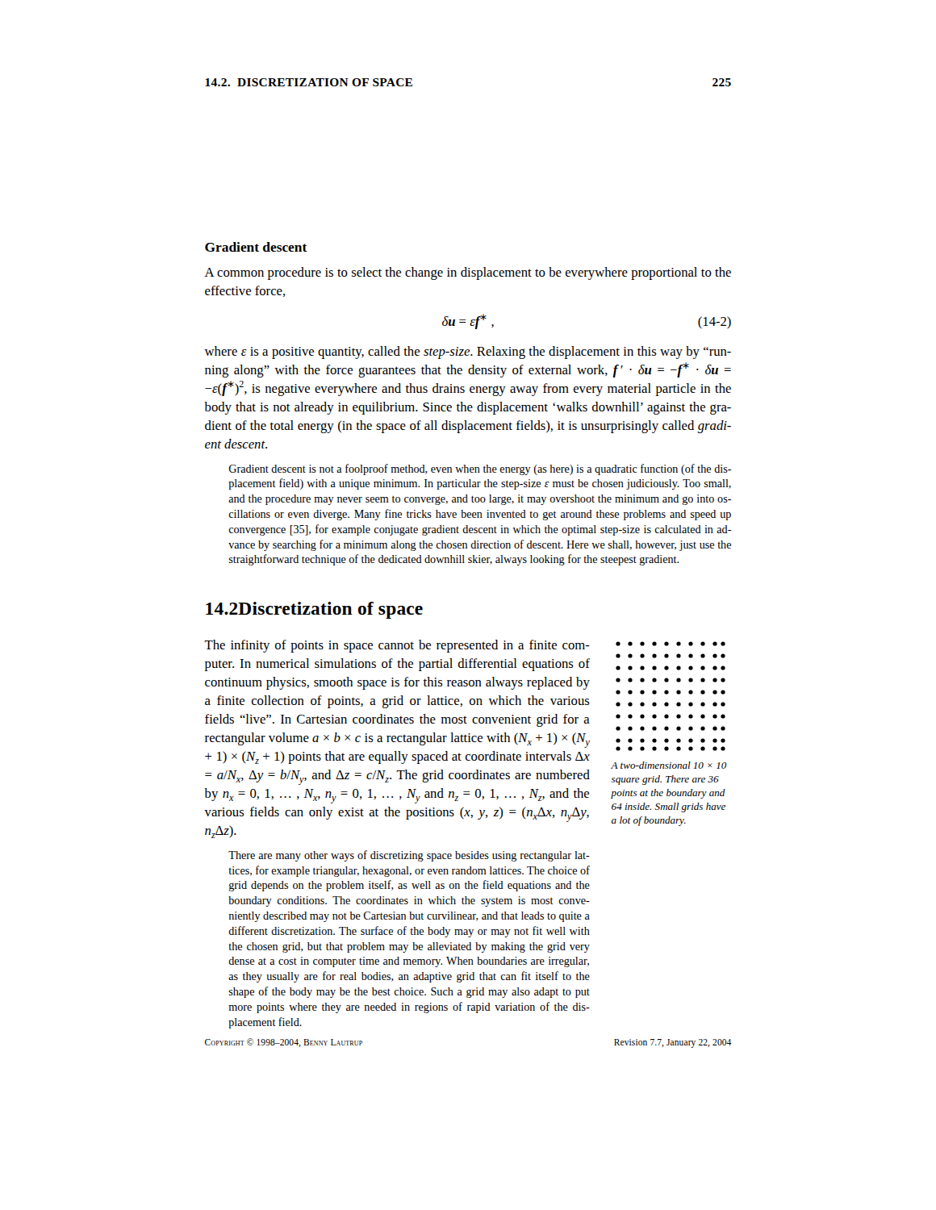14.2. DISCRETIZATION OF SPACE 225
Gradient descent
A common procedure is to select the change in displacement to be everywhere proportional to the effective force,
δu = εf∗ , (14-2)
where ε is a positive quantity, called the step-size. Relaxing the displacement in this way by “running along” with the force guarantees that the density of external work, f ′ · δu = −f∗ · δu = −ε(f∗)2, is negative everywhere and thus drains energy away from every material particle in the body that is not already in equilibrium. Since the displacement ‘walks downhill’ against the gradient of the total energy (in the space of all displacement fields), it is unsurprisingly called gradient descent.
Gradient descent is not a foolproof method, even when the energy (as here) is a quadratic function (of the displacement field) with a unique minimum. In particular the step-size ε must be chosen judiciously. Too small, and the procedure may never seem to converge, and too large, it may overshoot the minimum and go into oscillations or even diverge. Many fine tricks have been invented to get around these problems and speed up convergence [35], for example conjugate gradient descent in which the optimal step-size is calculated in advance by searching for a minimum along the chosen direction of descent. Here we shall, however, just use the straightforward technique of the dedicated downhill skier, always looking for the steepest gradient.
14.2 Discretization of space
The infinity of points in space cannot be represented in a finite computer. In numerical simulations of the partial differential equations of continuum physics, smooth space is for this reason always replaced by a finite collection of points, a grid or lattice, on which the various fields “live”. In Cartesian coordinates the most convenient grid for a rectangular volume a × b × c is a rectangular lattice with (Nx + 1) × (Ny + 1) × (Nz + 1) points that are equally spaced at coordinate intervals Δx = a/Nx, Δy = b/Ny, and Δz = c/Nz. The grid coordinates are numbered by nx = 0, 1, … , Nx, ny = 0, 1, … , Ny and nz = 0, 1, … , Nz, and the various fields can only exist at the positions (x, y, z) = (nx Δx, ny Δy, nz Δz).
There are many other ways of discretizing space besides using rectangular lattices, for example triangular, hexagonal, or even random lattices. The choice of grid depends on the problem itself, as well as on the field equations and the boundary conditions. The coordinates in which the system is most conveniently described may not be Cartesian but curvilinear, and that leads to quite a different discretization. The surface of the body may or may not fit well with the chosen grid, but that problem may be alleviated by making the grid very dense at a cost in computer time and memory. When boundaries are irregular, as they usually are for real bodies, an adaptive grid that can fit itself to the shape of the body may be the best choice. Such a grid may also adapt to put more points where they are needed in regions of rapid variation of the displacement field.
A two-dimensional 10 × 10 square grid. There are 36 points at the boundary and 64 inside. Small grids have a lot of boundary.
Copyright © 1998–2004, Benny Lautrup Revision 7.7, January 22, 2004